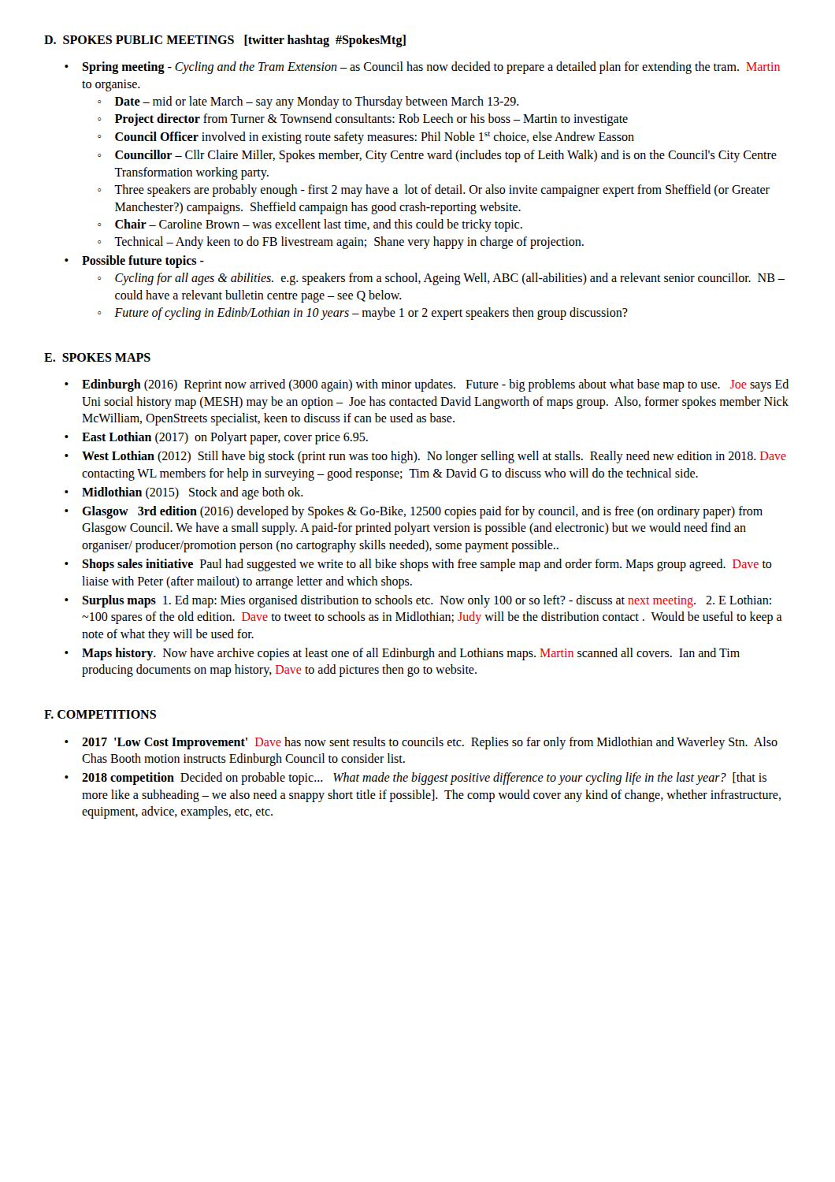D. SPOKES PUBLIC MEETINGS [twitter hashtag #SpokesMtg]
Spring meeting - Cycling and the Tram Extension – as Council has now decided to prepare a detailed plan for extending the tram. Martin to organise.
Date – mid or late March – say any Monday to Thursday between March 13-29.
Project director from Turner & Townsend consultants: Rob Leech or his boss – Martin to investigate
Council Officer involved in existing route safety measures: Phil Noble 1st choice, else Andrew Easson
Councillor – Cllr Claire Miller, Spokes member, City Centre ward (includes top of Leith Walk) and is on the Council's City Centre Transformation working party.
Three speakers are probably enough - first 2 may have a lot of detail. Or also invite campaigner expert from Sheffield (or Greater Manchester?) campaigns. Sheffield campaign has good crash-reporting website.
Chair – Caroline Brown – was excellent last time, and this could be tricky topic.
Technical – Andy keen to do FB livestream again; Shane very happy in charge of projection.
Possible future topics -
Cycling for all ages & abilities. e.g. speakers from a school, Ageing Well, ABC (all-abilities) and a relevant senior councillor. NB – could have a relevant bulletin centre page – see Q below.
Future of cycling in Edinb/Lothian in 10 years – maybe 1 or 2 expert speakers then group discussion?
E. SPOKES MAPS
Edinburgh (2016) Reprint now arrived (3000 again) with minor updates. Future - big problems about what base map to use. Joe says Ed Uni social history map (MESH) may be an option – Joe has contacted David Langworth of maps group. Also, former spokes member Nick McWilliam, OpenStreets specialist, keen to discuss if can be used as base.
East Lothian (2017) on Polyart paper, cover price 6.95.
West Lothian (2012) Still have big stock (print run was too high). No longer selling well at stalls. Really need new edition in 2018. Dave contacting WL members for help in surveying – good response; Tim & David G to discuss who will do the technical side.
Midlothian (2015) Stock and age both ok.
Glasgow 3rd edition (2016) developed by Spokes & Go-Bike, 12500 copies paid for by council, and is free (on ordinary paper) from Glasgow Council. We have a small supply. A paid-for printed polyart version is possible (and electronic) but we would need find an organiser/ producer/promotion person (no cartography skills needed), some payment possible..
Shops sales initiative Paul had suggested we write to all bike shops with free sample map and order form. Maps group agreed. Dave to liaise with Peter (after mailout) to arrange letter and which shops.
Surplus maps 1. Ed map: Mies organised distribution to schools etc. Now only 100 or so left? - discuss at next meeting. 2. E Lothian: ~100 spares of the old edition. Dave to tweet to schools as in Midlothian; Judy will be the distribution contact . Would be useful to keep a note of what they will be used for.
Maps history. Now have archive copies at least one of all Edinburgh and Lothians maps. Martin scanned all covers. Ian and Tim producing documents on map history, Dave to add pictures then go to website.
F. COMPETITIONS
2017 'Low Cost Improvement' Dave has now sent results to councils etc. Replies so far only from Midlothian and Waverley Stn. Also Chas Booth motion instructs Edinburgh Council to consider list.
2018 competition Decided on probable topic... What made the biggest positive difference to your cycling life in the last year? [that is more like a subheading – we also need a snappy short title if possible]. The comp would cover any kind of change, whether infrastructure, equipment, advice, examples, etc, etc.